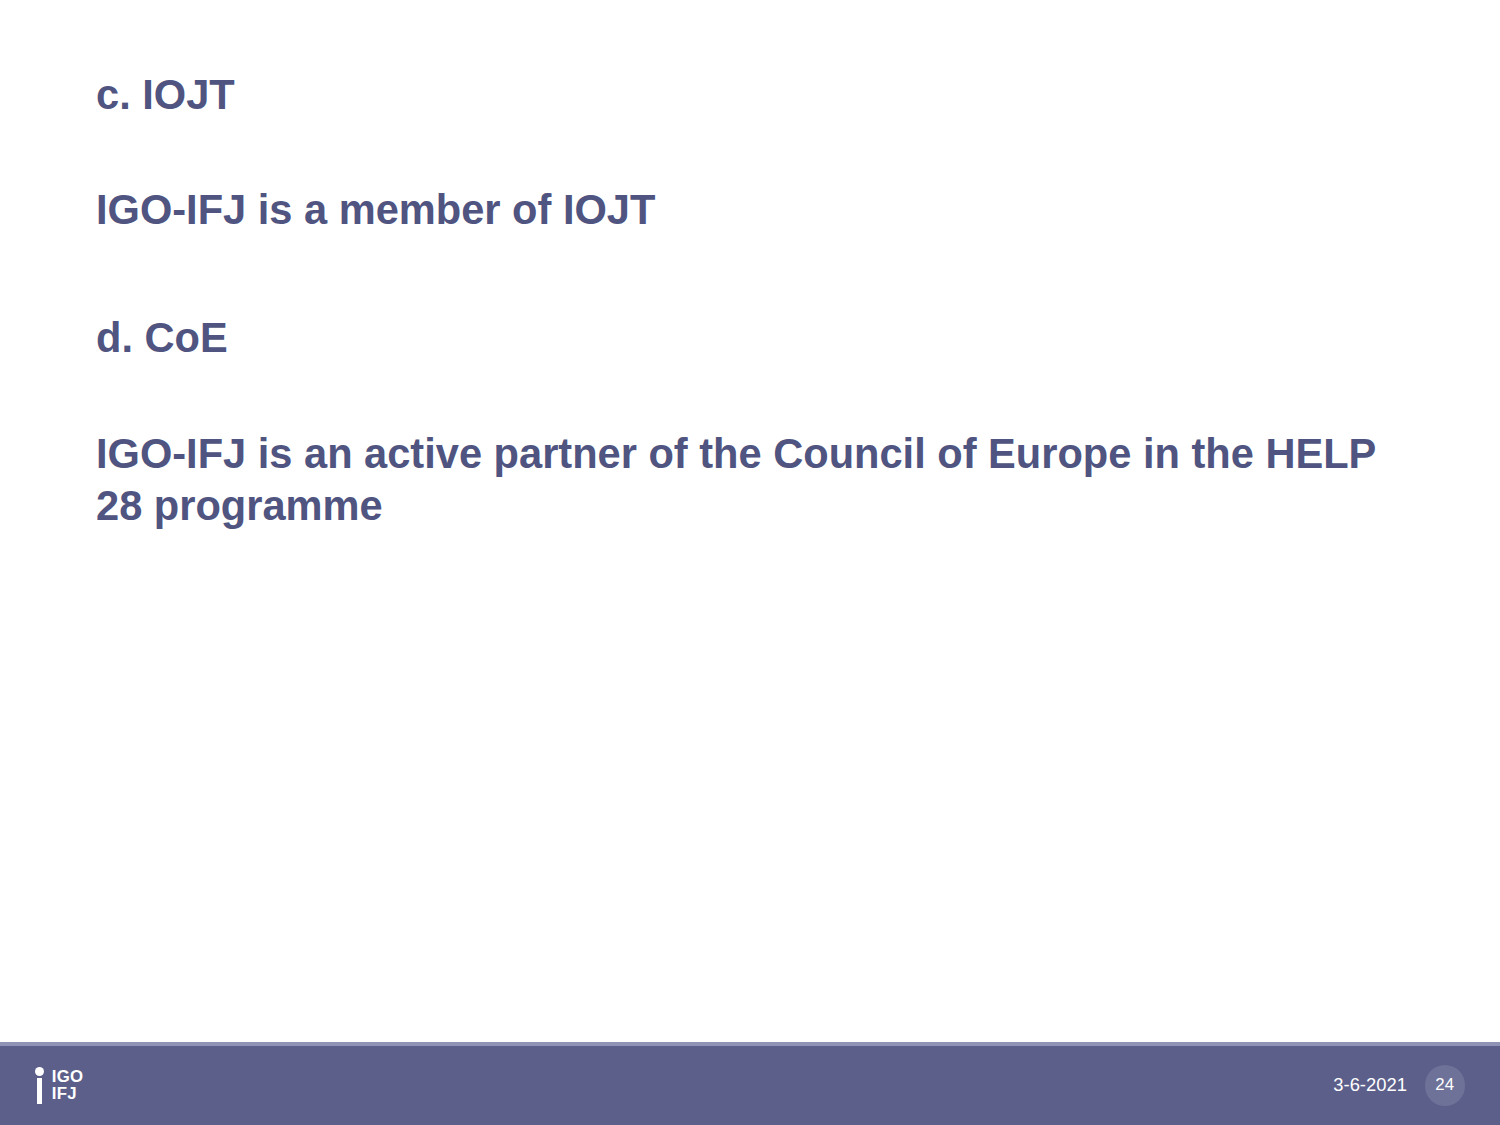c. IOJT
IGO-IFJ is a member of IOJT
d. CoE
IGO-IFJ is an active partner of the Council of Europe in the HELP 28 programme
IGO IFJ
3-6-2021 24